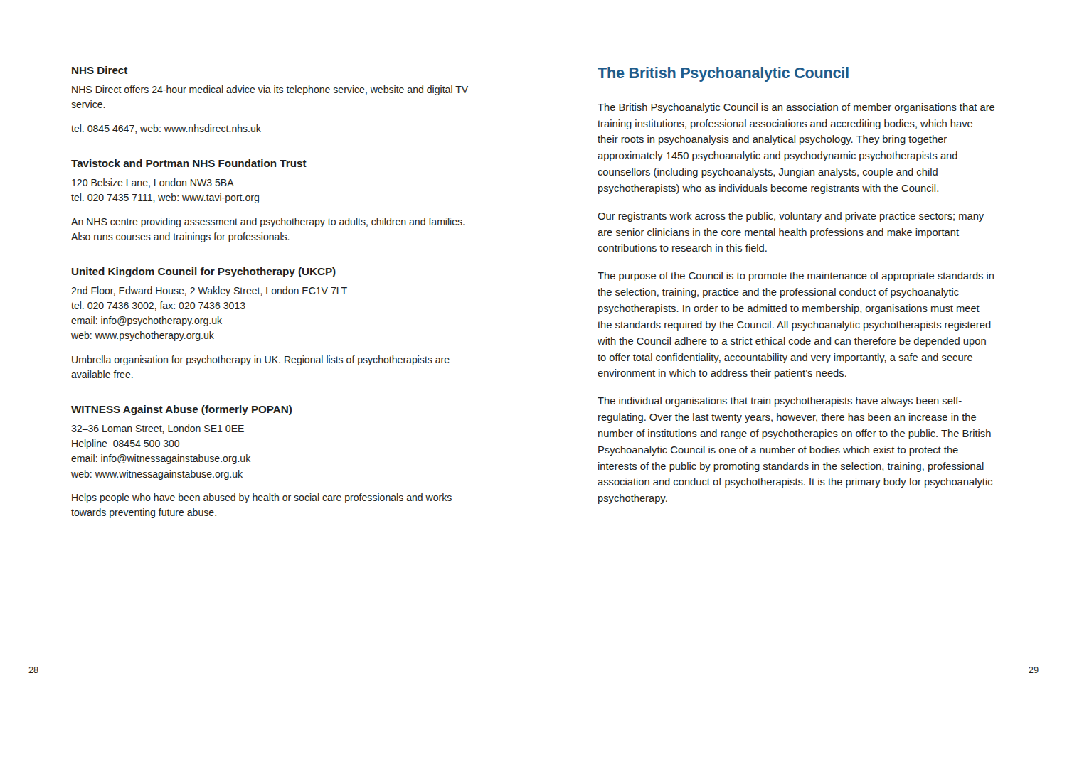NHS Direct
NHS Direct offers 24-hour medical advice via its telephone service, website and digital TV service.
tel. 0845 4647, web: www.nhsdirect.nhs.uk
Tavistock and Portman NHS Foundation Trust
120 Belsize Lane, London NW3 5BA
tel. 020 7435 7111, web: www.tavi-port.org
An NHS centre providing assessment and psychotherapy to adults, children and families. Also runs courses and trainings for professionals.
United Kingdom Council for Psychotherapy (UKCP)
2nd Floor, Edward House, 2 Wakley Street, London EC1V 7LT
tel. 020 7436 3002, fax: 020 7436 3013
email: info@psychotherapy.org.uk
web: www.psychotherapy.org.uk
Umbrella organisation for psychotherapy in UK. Regional lists of psychotherapists are available free.
WITNESS Against Abuse (formerly POPAN)
32–36 Loman Street, London SE1 0EE
Helpline 08454 500 300
email: info@witnessagainstabuse.org.uk
web: www.witnessagainstabuse.org.uk
Helps people who have been abused by health or social care professionals and works towards preventing future abuse.
28
The British Psychoanalytic Council
The British Psychoanalytic Council is an association of member organisations that are training institutions, professional associations and accrediting bodies, which have their roots in psychoanalysis and analytical psychology. They bring together approximately 1450 psychoanalytic and psychodynamic psychotherapists and counsellors (including psychoanalysts, Jungian analysts, couple and child psychotherapists) who as individuals become registrants with the Council.
Our registrants work across the public, voluntary and private practice sectors; many are senior clinicians in the core mental health professions and make important contributions to research in this field.
The purpose of the Council is to promote the maintenance of appropriate standards in the selection, training, practice and the professional conduct of psychoanalytic psychotherapists. In order to be admitted to membership, organisations must meet the standards required by the Council. All psychoanalytic psychotherapists registered with the Council adhere to a strict ethical code and can therefore be depended upon to offer total confidentiality, accountability and very importantly, a safe and secure environment in which to address their patient’s needs.
The individual organisations that train psychotherapists have always been self-regulating. Over the last twenty years, however, there has been an increase in the number of institutions and range of psychotherapies on offer to the public. The British Psychoanalytic Council is one of a number of bodies which exist to protect the interests of the public by promoting standards in the selection, training, professional association and conduct of psychotherapists. It is the primary body for psychoanalytic psychotherapy.
29